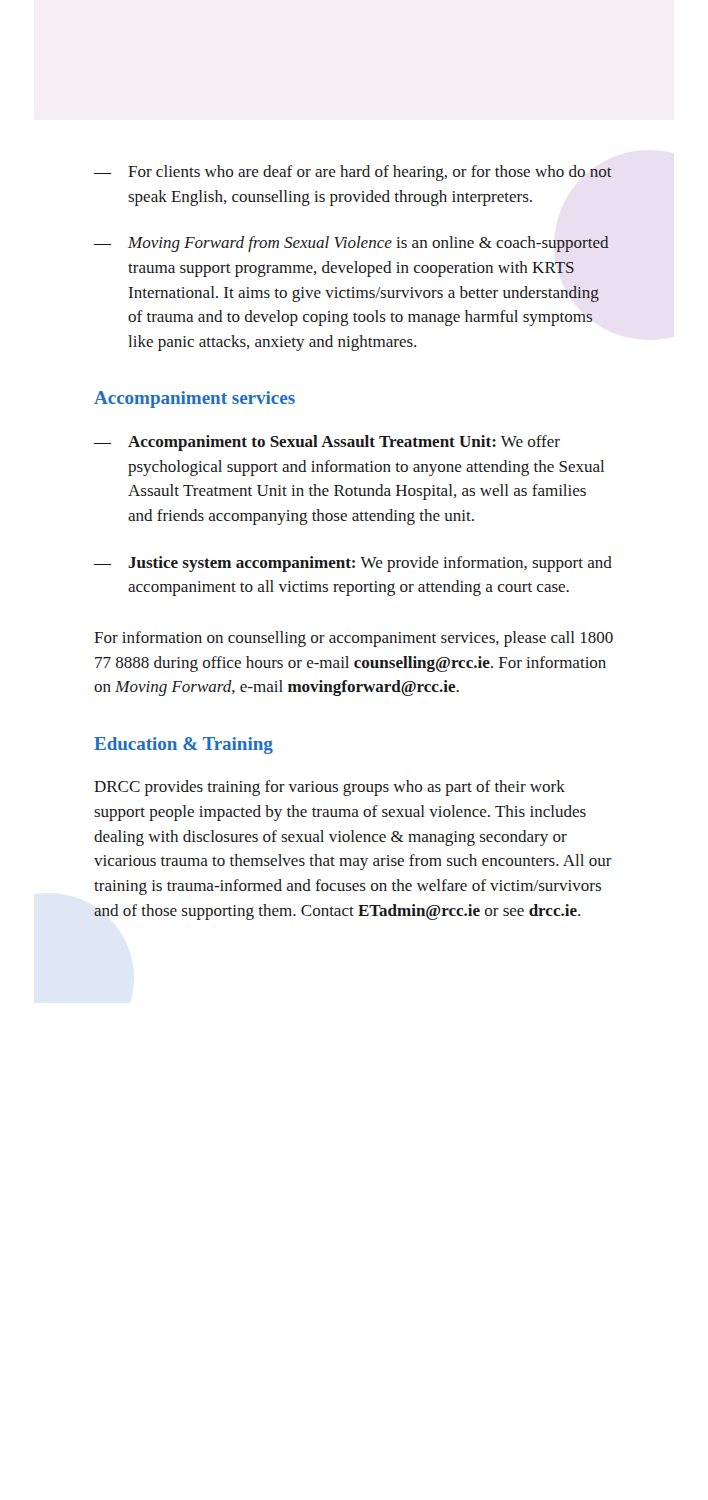For clients who are deaf or are hard of hearing, or for those who do not speak English, counselling is provided through interpreters.
Moving Forward from Sexual Violence is an online & coach-supported trauma support programme, developed in cooperation with KRTS International. It aims to give victims/survivors a better understanding of trauma and to develop coping tools to manage harmful symptoms like panic attacks, anxiety and nightmares.
Accompaniment services
Accompaniment to Sexual Assault Treatment Unit: We offer psychological support and information to anyone attending the Sexual Assault Treatment Unit in the Rotunda Hospital, as well as families and friends accompanying those attending the unit.
Justice system accompaniment: We provide information, support and accompaniment to all victims reporting or attending a court case.
For information on counselling or accompaniment services, please call 1800 77 8888 during office hours or e-mail counselling@rcc.ie. For information on Moving Forward, e-mail movingforward@rcc.ie.
Education & Training
DRCC provides training for various groups who as part of their work support people impacted by the trauma of sexual violence. This includes dealing with disclosures of sexual violence & managing secondary or vicarious trauma to themselves that may arise from such encounters. All our training is trauma-informed and focuses on the welfare of victim/survivors and of those supporting them. Contact ETadmin@rcc.ie or see drcc.ie.